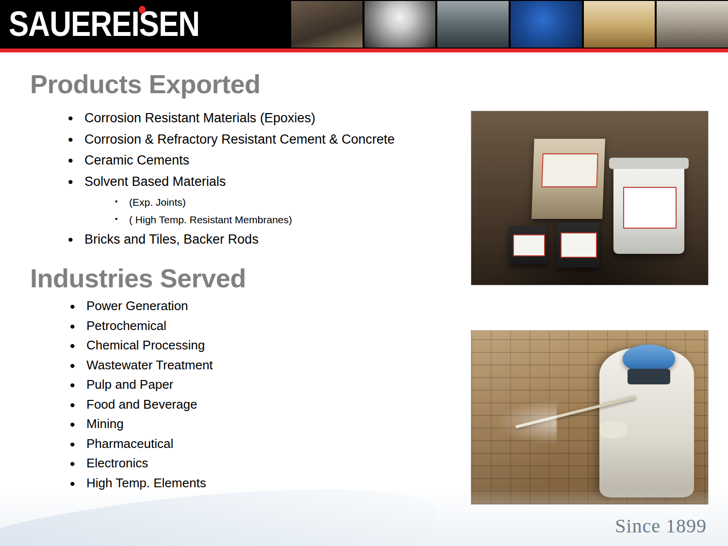SAUEREISEN
Products Exported
Corrosion Resistant Materials (Epoxies)
Corrosion & Refractory Resistant Cement & Concrete
Ceramic Cements
Solvent Based Materials
(Exp. Joints)
( High Temp. Resistant Membranes)
Bricks and Tiles, Backer Rods
Industries Served
Power Generation
Petrochemical
Chemical Processing
Wastewater Treatment
Pulp and Paper
Food and Beverage
Mining
Pharmaceutical
Electronics
High Temp. Elements
Since 1899